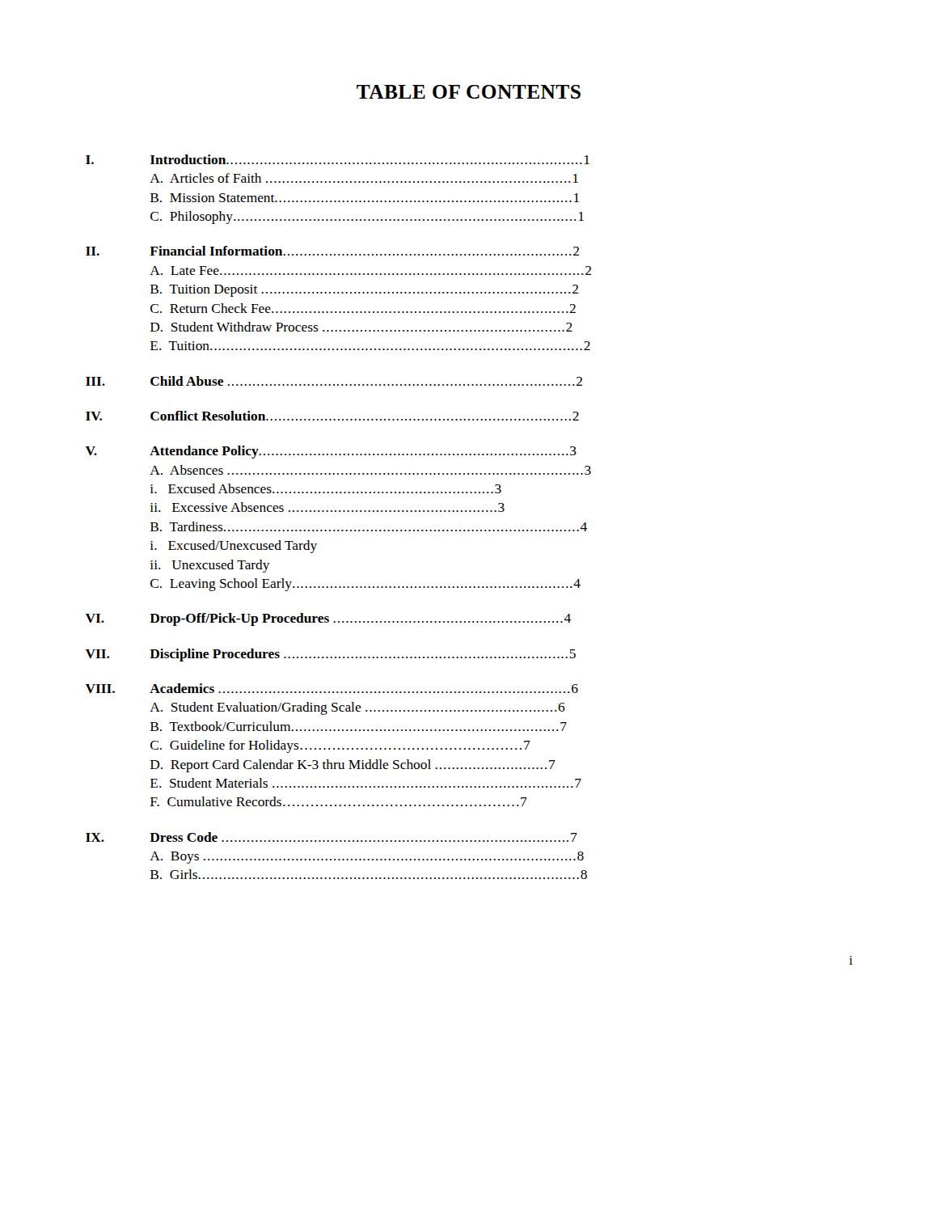TABLE OF CONTENTS
| I. | Introduction ..................................................................................... 1 |
| | A. Articles of Faith ......................................................................... 1 |
| | B. Mission Statement ....................................................................... 1 |
| | C. Philosophy .................................................................................. 1 |
| II. | Financial Information ..................................................................... 2 |
| | A. Late Fee ....................................................................................... 2 |
| | B. Tuition Deposit .......................................................................... 2 |
| | C. Return Check Fee ....................................................................... 2 |
| | D. Student Withdraw Process .......................................................... 2 |
| | E. Tuition ......................................................................................... 2 |
| III. | Child Abuse ................................................................................... 2 |
| IV. | Conflict Resolution ......................................................................... 2 |
| V. | Attendance Policy .......................................................................... 3 |
| | A. Absences ..................................................................................... 3 |
| | i. Excused Absences ..................................................... 3 |
| | ii. Excessive Absences .................................................. 3 |
| | B. Tardiness ..................................................................................... 4 |
| | i. Excused/Unexcused Tardy |
| | ii. Unexcused Tardy |
| | C. Leaving School Early ................................................................... 4 |
| VI. | Drop-Off/Pick-Up Procedures ....................................................... 4 |
| VII. | Discipline Procedures .................................................................... 5 |
| VIII. | Academics .................................................................................... 6 |
| | A. Student Evaluation/Grading Scale .............................................. 6 |
| | B. Textbook/Curriculum ................................................................ 7 |
| | C. Guideline for Holidays…………………………………………7 |
| | D. Report Card Calendar K-3 thru Middle School ........................... 7 |
| | E. Student Materials ........................................................................ 7 |
| | F. Cumulative Records……………………………………………7 |
| IX. | Dress Code ................................................................................... 7 |
| | A. Boys ......................................................................................... 8 |
| | B. Girls ........................................................................................... 8 |
i